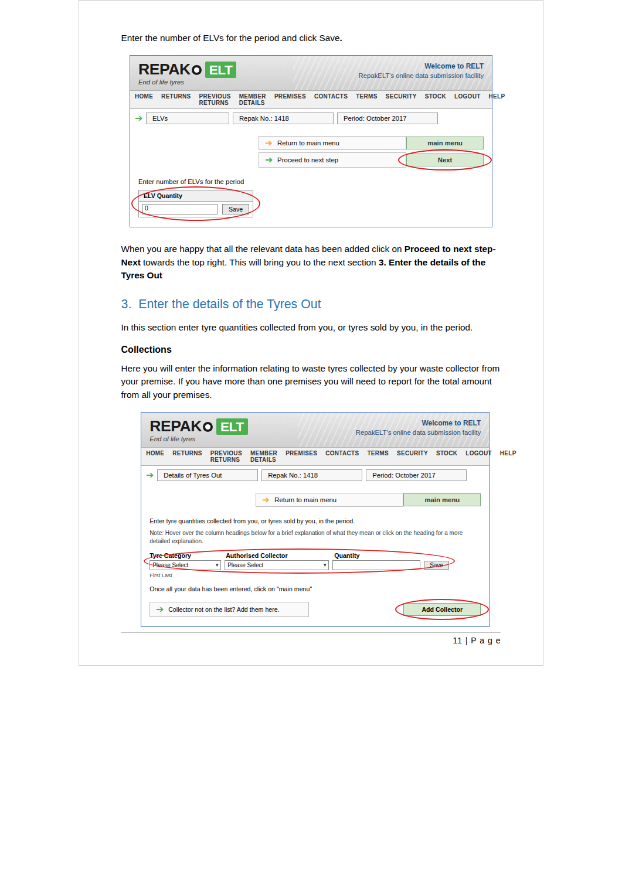Enter the number of ELVs for the period and click Save.
REPAK ELT
End of life tyres
Welcome to RELT
RepakELT's online data submission facility
HOME RETURNS PREVIOUS RETURNS MEMBER DETAILS PREMISES CONTACTS TERMS SECURITY STOCK LOGOUT HELP
➔ ELVs Repak No.: 1418 Period: October 2017
➔ Return to main menu
main menu
➔ Proceed to next step
Next
Enter number of ELVs for the period
ELV Quantity
0
Save
When you are happy that all the relevant data has been added click on Proceed to next step- Next towards the top right. This will bring you to the next section 3. Enter the details of the Tyres Out
3. Enter the details of the Tyres Out
In this section enter tyre quantities collected from you, or tyres sold by you, in the period.
Collections
Here you will enter the information relating to waste tyres collected by your waste collector from your premise. If you have more than one premises you will need to report for the total amount from all your premises.
REPAK ELT
End of life tyres
Welcome to RELT
RepakELT's online data submission facility
HOME RETURNS PREVIOUS RETURNS MEMBER DETAILS PREMISES CONTACTS TERMS SECURITY STOCK LOGOUT HELP
➔ Details of Tyres Out Repak No.: 1418 Period: October 2017
➔ Return to main menu
main menu
Enter tyre quantities collected from you, or tyres sold by you, in the period.
Note: Hover over the column headings below for a brief explanation of what they mean or click on the heading for a more detailed explanation.
Tyre Category
Authorised Collector
Quantity
Please Select▼
Please Select▼
Save
First Last
Once all your data has been entered, click on "main menu"
➔ Collector not on the list? Add them here.
Add Collector
11 | P a g e